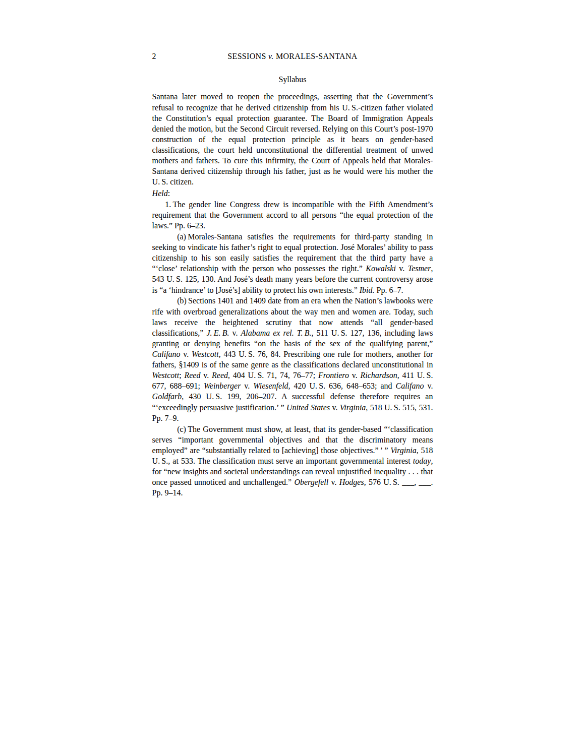2 SESSIONS v. MORALES-SANTANA
Syllabus
Santana later moved to reopen the proceedings, asserting that the Government’s refusal to recognize that he derived citizenship from his U. S.-citizen father violated the Constitution’s equal protection guarantee. The Board of Immigration Appeals denied the motion, but the Second Circuit reversed. Relying on this Court’s post-1970 construction of the equal protection principle as it bears on gender-based classifications, the court held unconstitutional the differential treatment of unwed mothers and fathers. To cure this infirmity, the Court of Appeals held that Morales-Santana derived citizenship through his father, just as he would were his mother the U. S. citizen.
Held:
1. The gender line Congress drew is incompatible with the Fifth Amendment’s requirement that the Government accord to all persons “the equal protection of the laws.” Pp. 6–23.
(a) Morales-Santana satisfies the requirements for third-party standing in seeking to vindicate his father’s right to equal protection. José Morales’ ability to pass citizenship to his son easily satisfies the requirement that the third party have a “‘close’ relationship with the person who possesses the right.” Kowalski v. Tesmer, 543 U. S. 125, 130. And José’s death many years before the current controversy arose is “a ‘hindrance’ to [José’s] ability to protect his own interests.” Ibid. Pp. 6–7.
(b) Sections 1401 and 1409 date from an era when the Nation’s lawbooks were rife with overbroad generalizations about the way men and women are. Today, such laws receive the heightened scrutiny that now attends “all gender-based classifications,” J. E. B. v. Alabama ex rel. T. B., 511 U. S. 127, 136, including laws granting or denying benefits “on the basis of the sex of the qualifying parent,” Califano v. Westcott, 443 U. S. 76, 84. Prescribing one rule for mothers, another for fathers, §1409 is of the same genre as the classifications declared unconstitutional in Westcott; Reed v. Reed, 404 U. S. 71, 74, 76–77; Frontiero v. Richardson, 411 U. S. 677, 688–691; Weinberger v. Wiesenfeld, 420 U. S. 636, 648–653; and Califano v. Goldfarb, 430 U. S. 199, 206–207. A successful defense therefore requires an “‘exceedingly persuasive justification.’ ” United States v. Virginia, 518 U. S. 515, 531. Pp. 7–9.
(c) The Government must show, at least, that its gender-based “‘classification serves “important governmental objectives and that the discriminatory means employed” are “substantially related to [achieving] those objectives.” ’ ” Virginia, 518 U. S., at 533. The classification must serve an important governmental interest today, for “new insights and societal understandings can reveal unjustified inequality . . . that once passed unnoticed and unchallenged.” Obergefell v. Hodges, 576 U. S. ___, ___. Pp. 9–14.